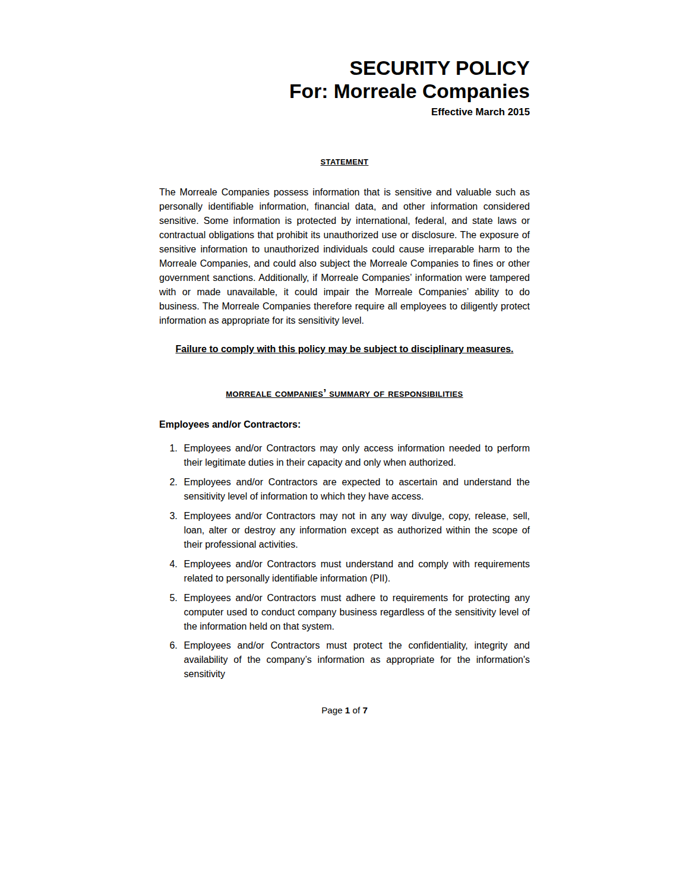SECURITY POLICY
For: Morreale Companies
Effective March 2015
Statement
The Morreale Companies possess information that is sensitive and valuable such as personally identifiable information, financial data, and other information considered sensitive. Some information is protected by international, federal, and state laws or contractual obligations that prohibit its unauthorized use or disclosure. The exposure of sensitive information to unauthorized individuals could cause irreparable harm to the Morreale Companies, and could also subject the Morreale Companies to fines or other government sanctions. Additionally, if Morreale Companies’ information were tampered with or made unavailable, it could impair the Morreale Companies’ ability to do business. The Morreale Companies therefore require all employees to diligently protect information as appropriate for its sensitivity level.
Failure to comply with this policy may be subject to disciplinary measures.
Morreale Companies’ Summary of Responsibilities
Employees and/or Contractors:
Employees and/or Contractors may only access information needed to perform their legitimate duties in their capacity and only when authorized.
Employees and/or Contractors are expected to ascertain and understand the sensitivity level of information to which they have access.
Employees and/or Contractors may not in any way divulge, copy, release, sell, loan, alter or destroy any information except as authorized within the scope of their professional activities.
Employees and/or Contractors must understand and comply with requirements related to personally identifiable information (PII).
Employees and/or Contractors must adhere to requirements for protecting any computer used to conduct company business regardless of the sensitivity level of the information held on that system.
Employees and/or Contractors must protect the confidentiality, integrity and availability of the company’s information as appropriate for the information's sensitivity
Page 1 of 7